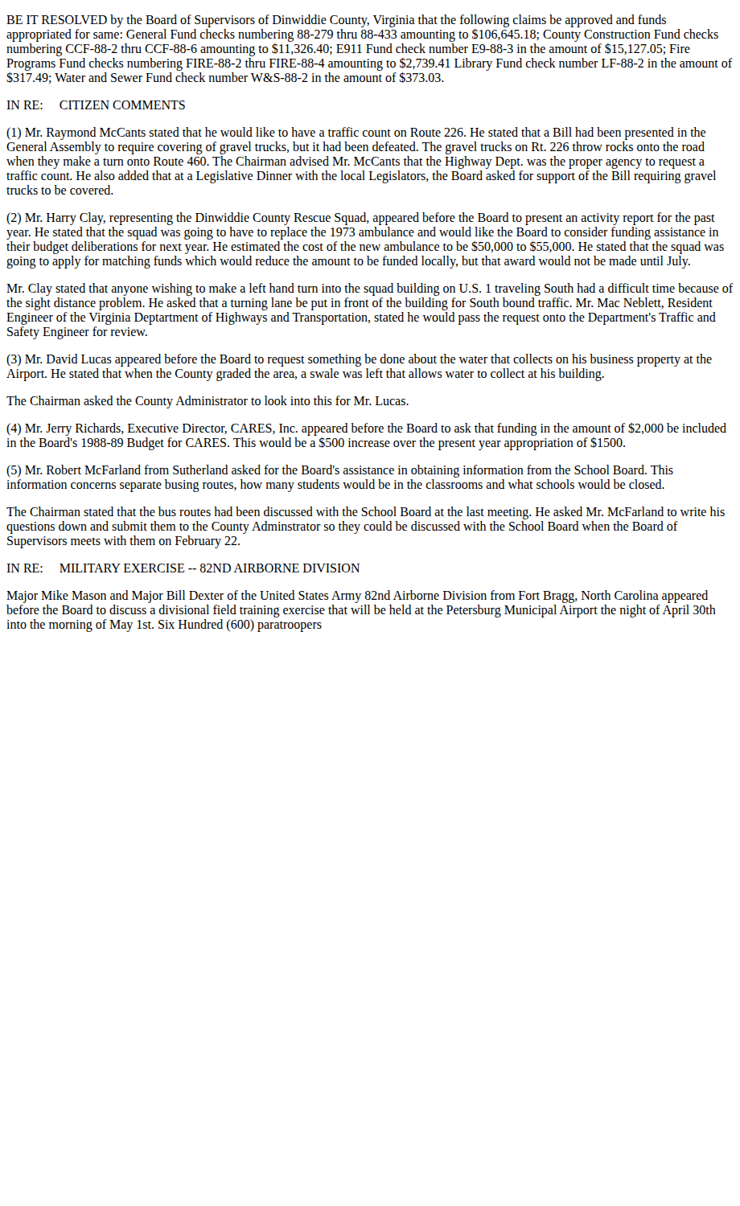BE IT RESOLVED by the Board of Supervisors of Dinwiddie County, Virginia that the following claims be approved and funds appropriated for same: General Fund checks numbering 88-279 thru 88-433 amounting to $106,645.18; County Construction Fund checks numbering CCF-88-2 thru CCF-88-6 amounting to $11,326.40; E911 Fund check number E9-88-3 in the amount of $15,127.05; Fire Programs Fund checks numbering FIRE-88-2 thru FIRE-88-4 amounting to $2,739.41 Library Fund check number LF-88-2 in the amount of $317.49; Water and Sewer Fund check number W&S-88-2 in the amount of $373.03.
IN RE: CITIZEN COMMENTS
(1) Mr. Raymond McCants stated that he would like to have a traffic count on Route 226. He stated that a Bill had been presented in the General Assembly to require covering of gravel trucks, but it had been defeated. The gravel trucks on Rt. 226 throw rocks onto the road when they make a turn onto Route 460. The Chairman advised Mr. McCants that the Highway Dept. was the proper agency to request a traffic count. He also added that at a Legislative Dinner with the local Legislators, the Board asked for support of the Bill requiring gravel trucks to be covered.
(2) Mr. Harry Clay, representing the Dinwiddie County Rescue Squad, appeared before the Board to present an activity report for the past year. He stated that the squad was going to have to replace the 1973 ambulance and would like the Board to consider funding assistance in their budget deliberations for next year. He estimated the cost of the new ambulance to be $50,000 to $55,000. He stated that the squad was going to apply for matching funds which would reduce the amount to be funded locally, but that award would not be made until July.
Mr. Clay stated that anyone wishing to make a left hand turn into the squad building on U.S. 1 traveling South had a difficult time because of the sight distance problem. He asked that a turning lane be put in front of the building for South bound traffic. Mr. Mac Neblett, Resident Engineer of the Virginia Deptartment of Highways and Transportation, stated he would pass the request onto the Department's Traffic and Safety Engineer for review.
(3) Mr. David Lucas appeared before the Board to request something be done about the water that collects on his business property at the Airport. He stated that when the County graded the area, a swale was left that allows water to collect at his building.
The Chairman asked the County Administrator to look into this for Mr. Lucas.
(4) Mr. Jerry Richards, Executive Director, CARES, Inc. appeared before the Board to ask that funding in the amount of $2,000 be included in the Board's 1988-89 Budget for CARES. This would be a $500 increase over the present year appropriation of $1500.
(5) Mr. Robert McFarland from Sutherland asked for the Board's assistance in obtaining information from the School Board. This information concerns separate busing routes, how many students would be in the classrooms and what schools would be closed.
The Chairman stated that the bus routes had been discussed with the School Board at the last meeting. He asked Mr. McFarland to write his questions down and submit them to the County Adminstrator so they could be discussed with the School Board when the Board of Supervisors meets with them on February 22.
IN RE: MILITARY EXERCISE -- 82ND AIRBORNE DIVISION
Major Mike Mason and Major Bill Dexter of the United States Army 82nd Airborne Division from Fort Bragg, North Carolina appeared before the Board to discuss a divisional field training exercise that will be held at the Petersburg Municipal Airport the night of April 30th into the morning of May 1st. Six Hundred (600) paratroopers